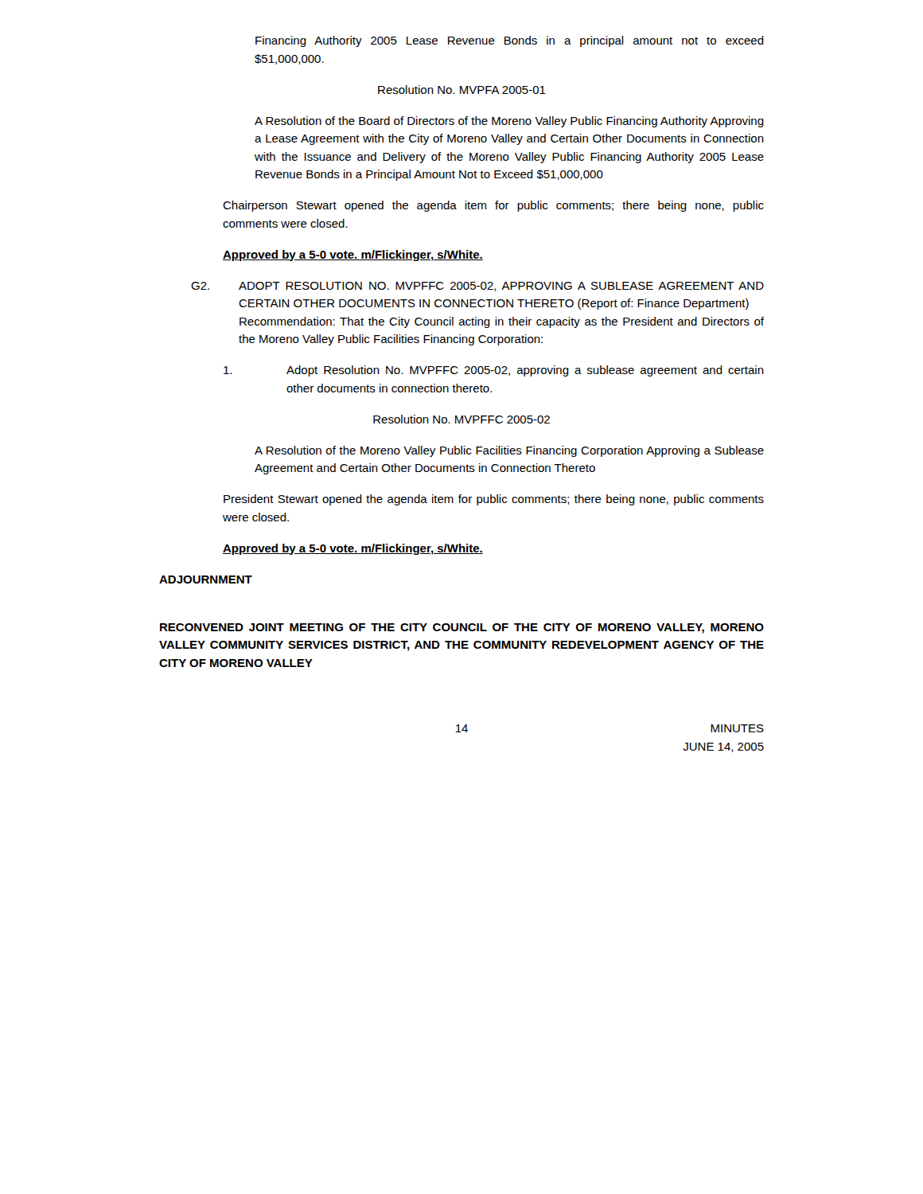Financing Authority 2005 Lease Revenue Bonds in a principal amount not to exceed $51,000,000.
Resolution No. MVPFA 2005-01
A Resolution of the Board of Directors of the Moreno Valley Public Financing Authority Approving a Lease Agreement with the City of Moreno Valley and Certain Other Documents in Connection with the Issuance and Delivery of the Moreno Valley Public Financing Authority 2005 Lease Revenue Bonds in a Principal Amount Not to Exceed $51,000,000
Chairperson Stewart opened the agenda item for public comments; there being none, public comments were closed.
Approved by a 5-0 vote. m/Flickinger, s/White.
G2.
ADOPT RESOLUTION NO. MVPFFC 2005-02, APPROVING A SUBLEASE AGREEMENT AND CERTAIN OTHER DOCUMENTS IN CONNECTION THERETO (Report of: Finance Department)
Recommendation: That the City Council acting in their capacity as the President and Directors of the Moreno Valley Public Facilities Financing Corporation:
1.
Adopt Resolution No. MVPFFC 2005-02, approving a sublease agreement and certain other documents in connection thereto.
Resolution No. MVPFFC 2005-02
A Resolution of the Moreno Valley Public Facilities Financing Corporation Approving a Sublease Agreement and Certain Other Documents in Connection Thereto
President Stewart opened the agenda item for public comments; there being none, public comments were closed.
Approved by a 5-0 vote. m/Flickinger, s/White.
ADJOURNMENT
RECONVENED JOINT MEETING OF THE CITY COUNCIL OF THE CITY OF MORENO VALLEY, MORENO VALLEY COMMUNITY SERVICES DISTRICT, AND THE COMMUNITY REDEVELOPMENT AGENCY OF THE CITY OF MORENO VALLEY
14
MINUTES
JUNE 14, 2005